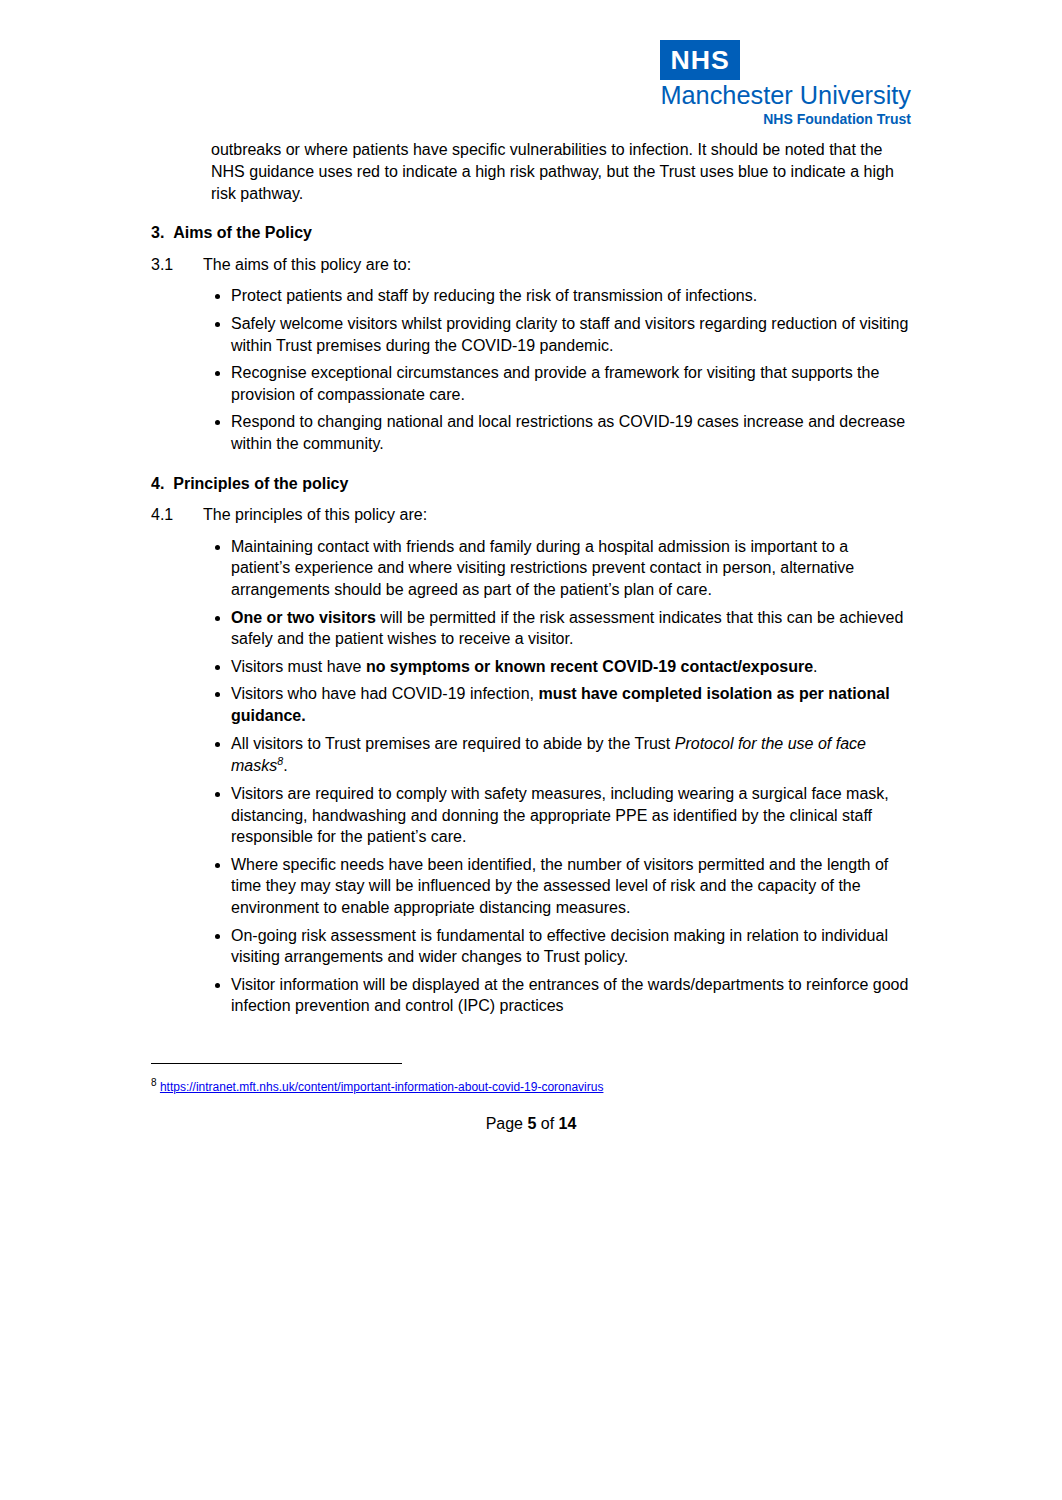NHS
Manchester University
NHS Foundation Trust
outbreaks or where patients have specific vulnerabilities to infection. It should be noted that the NHS guidance uses red to indicate a high risk pathway, but the Trust uses blue to indicate a high risk pathway.
3. Aims of the Policy
3.1
The aims of this policy are to:
Protect patients and staff by reducing the risk of transmission of infections.
Safely welcome visitors whilst providing clarity to staff and visitors regarding reduction of visiting within Trust premises during the COVID-19 pandemic.
Recognise exceptional circumstances and provide a framework for visiting that supports the provision of compassionate care.
Respond to changing national and local restrictions as COVID-19 cases increase and decrease within the community.
4. Principles of the policy
4.1
The principles of this policy are:
Maintaining contact with friends and family during a hospital admission is important to a patient’s experience and where visiting restrictions prevent contact in person, alternative arrangements should be agreed as part of the patient’s plan of care.
One or two visitors will be permitted if the risk assessment indicates that this can be achieved safely and the patient wishes to receive a visitor.
Visitors must have no symptoms or known recent COVID-19 contact/exposure.
Visitors who have had COVID-19 infection, must have completed isolation as per national guidance.
All visitors to Trust premises are required to abide by the Trust Protocol for the use of face masks8.
Visitors are required to comply with safety measures, including wearing a surgical face mask, distancing, handwashing and donning the appropriate PPE as identified by the clinical staff responsible for the patient’s care.
Where specific needs have been identified, the number of visitors permitted and the length of time they may stay will be influenced by the assessed level of risk and the capacity of the environment to enable appropriate distancing measures.
On-going risk assessment is fundamental to effective decision making in relation to individual visiting arrangements and wider changes to Trust policy.
Visitor information will be displayed at the entrances of the wards/departments to reinforce good infection prevention and control (IPC) practices
8 https://intranet.mft.nhs.uk/content/important-information-about-covid-19-coronavirus
Page 5 of 14